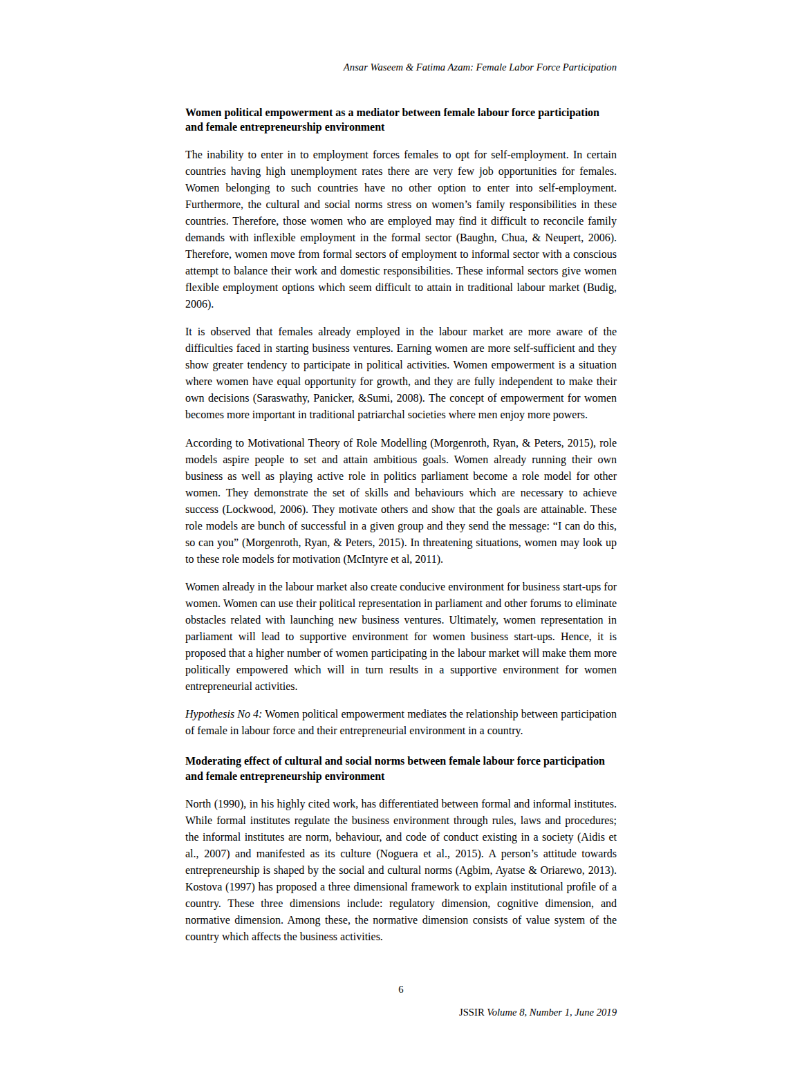Ansar Waseem & Fatima Azam: Female Labor Force Participation
Women political empowerment as a mediator between female labour force participation and female entrepreneurship environment
The inability to enter in to employment forces females to opt for self-employment. In certain countries having high unemployment rates there are very few job opportunities for females. Women belonging to such countries have no other option to enter into self-employment. Furthermore, the cultural and social norms stress on women’s family responsibilities in these countries. Therefore, those women who are employed may find it difficult to reconcile family demands with inflexible employment in the formal sector (Baughn, Chua, & Neupert, 2006). Therefore, women move from formal sectors of employment to informal sector with a conscious attempt to balance their work and domestic responsibilities. These informal sectors give women flexible employment options which seem difficult to attain in traditional labour market (Budig, 2006).
It is observed that females already employed in the labour market are more aware of the difficulties faced in starting business ventures. Earning women are more self-sufficient and they show greater tendency to participate in political activities. Women empowerment is a situation where women have equal opportunity for growth, and they are fully independent to make their own decisions (Saraswathy, Panicker, &Sumi, 2008). The concept of empowerment for women becomes more important in traditional patriarchal societies where men enjoy more powers.
According to Motivational Theory of Role Modelling (Morgenroth, Ryan, & Peters, 2015), role models aspire people to set and attain ambitious goals. Women already running their own business as well as playing active role in politics parliament become a role model for other women. They demonstrate the set of skills and behaviours which are necessary to achieve success (Lockwood, 2006). They motivate others and show that the goals are attainable. These role models are bunch of successful in a given group and they send the message: “I can do this, so can you” (Morgenroth, Ryan, & Peters, 2015). In threatening situations, women may look up to these role models for motivation (McIntyre et al, 2011).
Women already in the labour market also create conducive environment for business start-ups for women. Women can use their political representation in parliament and other forums to eliminate obstacles related with launching new business ventures. Ultimately, women representation in parliament will lead to supportive environment for women business start-ups. Hence, it is proposed that a higher number of women participating in the labour market will make them more politically empowered which will in turn results in a supportive environment for women entrepreneurial activities.
Hypothesis No 4: Women political empowerment mediates the relationship between participation of female in labour force and their entrepreneurial environment in a country.
Moderating effect of cultural and social norms between female labour force participation and female entrepreneurship environment
North (1990), in his highly cited work, has differentiated between formal and informal institutes. While formal institutes regulate the business environment through rules, laws and procedures; the informal institutes are norm, behaviour, and code of conduct existing in a society (Aidis et al., 2007) and manifested as its culture (Noguera et al., 2015). A person’s attitude towards entrepreneurship is shaped by the social and cultural norms (Agbim, Ayatse & Oriarewo, 2013). Kostova (1997) has proposed a three dimensional framework to explain institutional profile of a country. These three dimensions include: regulatory dimension, cognitive dimension, and normative dimension. Among these, the normative dimension consists of value system of the country which affects the business activities.
6
JSSIR Volume 8, Number 1, June 2019